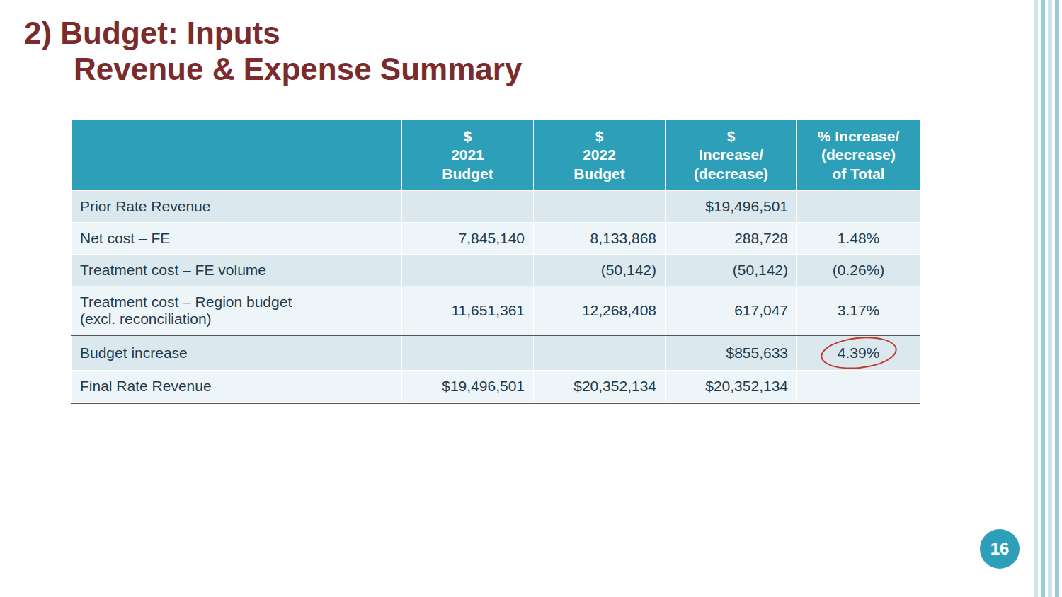2) Budget: Inputs Revenue & Expense Summary
| | $ 2021 Budget | $ 2022 Budget | $ Increase/ (decrease) | % Increase/ (decrease) of Total |
| --- | --- | --- | --- | --- |
| Prior Rate Revenue | | | $19,496,501 | |
| Net cost – FE | 7,845,140 | 8,133,868 | 288,728 | 1.48% |
| Treatment cost – FE volume | | (50,142) | (50,142) | (0.26%) |
| Treatment cost – Region budget (excl. reconciliation) | 11,651,361 | 12,268,408 | 617,047 | 3.17% |
| Budget increase | | | $855,633 | 4.39% |
| Final Rate Revenue | $19,496,501 | $20,352,134 | $20,352,134 | |
16